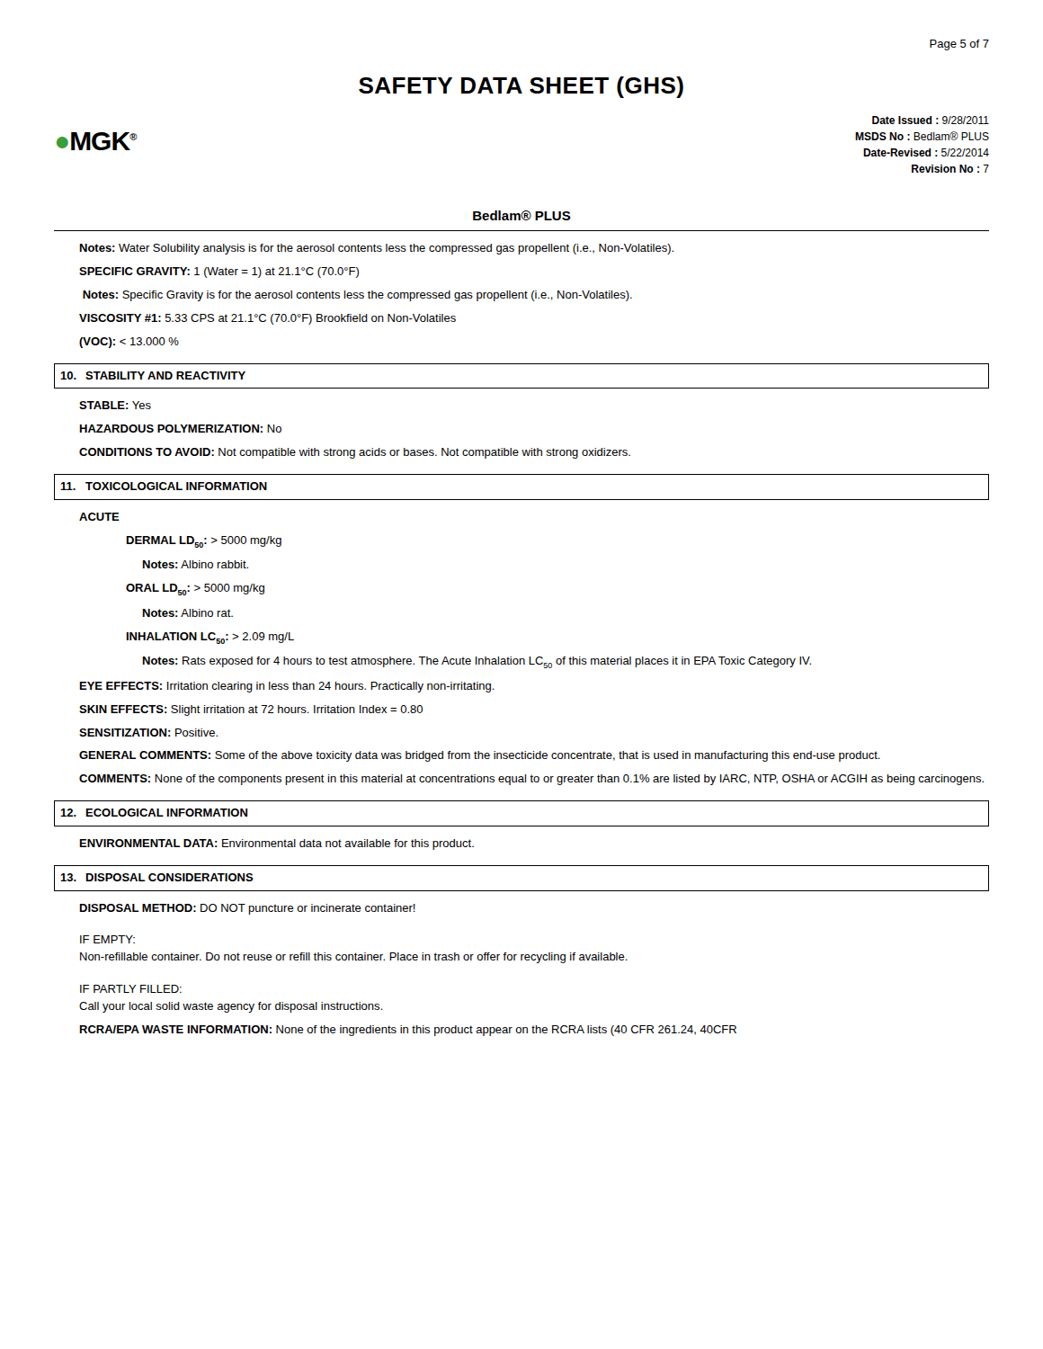Page 5 of 7
SAFETY DATA SHEET (GHS)
●MGK®
Date Issued : 9/28/2011
MSDS No : Bedlam® PLUS
Date-Revised : 5/22/2014
Revision No : 7
Bedlam® PLUS
Notes: Water Solubility analysis is for the aerosol contents less the compressed gas propellent (i.e., Non-Volatiles).
SPECIFIC GRAVITY: 1 (Water = 1) at 21.1°C (70.0°F)
Notes: Specific Gravity is for the aerosol contents less the compressed gas propellent (i.e., Non-Volatiles).
VISCOSITY #1: 5.33 CPS at 21.1°C (70.0°F) Brookfield on Non-Volatiles
(VOC): < 13.000 %
10. STABILITY AND REACTIVITY
STABLE: Yes
HAZARDOUS POLYMERIZATION: No
CONDITIONS TO AVOID: Not compatible with strong acids or bases. Not compatible with strong oxidizers.
11. TOXICOLOGICAL INFORMATION
ACUTE
DERMAL LD50: > 5000 mg/kg
Notes: Albino rabbit.
ORAL LD50: > 5000 mg/kg
Notes: Albino rat.
INHALATION LC50: > 2.09 mg/L
Notes: Rats exposed for 4 hours to test atmosphere. The Acute Inhalation LC50 of this material places it in EPA Toxic Category IV.
EYE EFFECTS: Irritation clearing in less than 24 hours. Practically non-irritating.
SKIN EFFECTS: Slight irritation at 72 hours. Irritation Index = 0.80
SENSITIZATION: Positive.
GENERAL COMMENTS: Some of the above toxicity data was bridged from the insecticide concentrate, that is used in manufacturing this end-use product.
COMMENTS: None of the components present in this material at concentrations equal to or greater than 0.1% are listed by IARC, NTP, OSHA or ACGIH as being carcinogens.
12. ECOLOGICAL INFORMATION
ENVIRONMENTAL DATA: Environmental data not available for this product.
13. DISPOSAL CONSIDERATIONS
DISPOSAL METHOD: DO NOT puncture or incinerate container!
IF EMPTY:
Non-refillable container. Do not reuse or refill this container. Place in trash or offer for recycling if available.
IF PARTLY FILLED:
Call your local solid waste agency for disposal instructions.
RCRA/EPA WASTE INFORMATION: None of the ingredients in this product appear on the RCRA lists (40 CFR 261.24, 40CFR